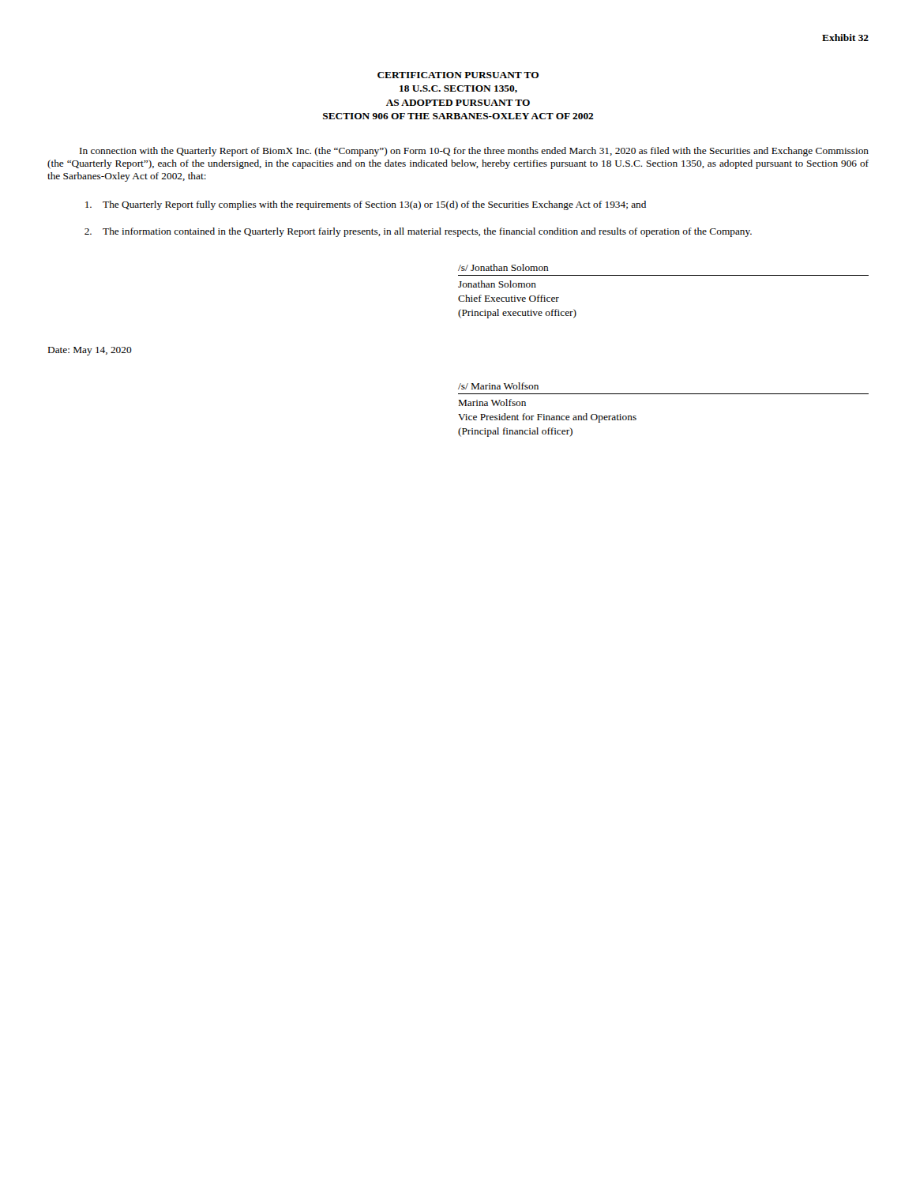Exhibit 32
CERTIFICATION PURSUANT TO
18 U.S.C. SECTION 1350,
AS ADOPTED PURSUANT TO
SECTION 906 OF THE SARBANES-OXLEY ACT OF 2002
In connection with the Quarterly Report of BiomX Inc. (the “Company”) on Form 10-Q for the three months ended March 31, 2020 as filed with the Securities and Exchange Commission (the “Quarterly Report”), each of the undersigned, in the capacities and on the dates indicated below, hereby certifies pursuant to 18 U.S.C. Section 1350, as adopted pursuant to Section 906 of the Sarbanes-Oxley Act of 2002, that:
The Quarterly Report fully complies with the requirements of Section 13(a) or 15(d) of the Securities Exchange Act of 1934; and
The information contained in the Quarterly Report fairly presents, in all material respects, the financial condition and results of operation of the Company.
/s/ Jonathan Solomon
Jonathan Solomon
Chief Executive Officer
(Principal executive officer)
Date: May 14, 2020
/s/ Marina Wolfson
Marina Wolfson
Vice President for Finance and Operations
(Principal financial officer)